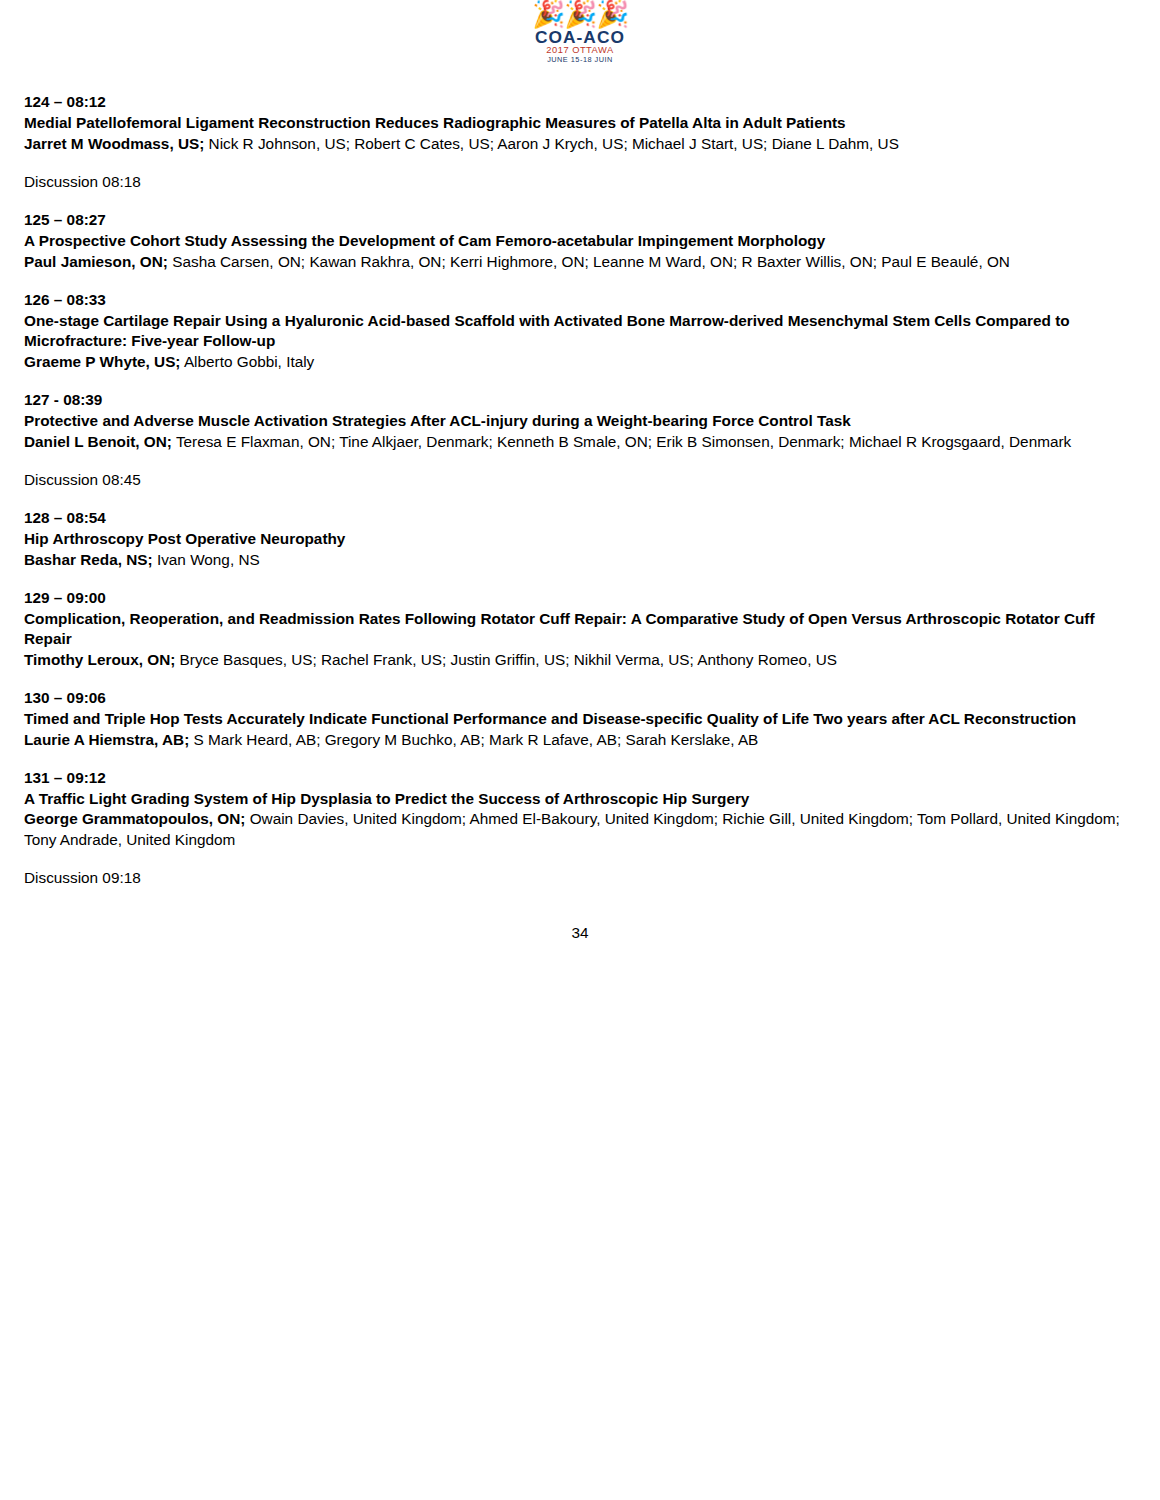🎉🎉🎉
COA-ACO
2017 OTTAWA
JUNE 15-18 JUIN
124 – 08:12
Medial Patellofemoral Ligament Reconstruction Reduces Radiographic Measures of Patella Alta in Adult Patients
Jarret M Woodmass, US; Nick R Johnson, US; Robert C Cates, US; Aaron J Krych, US; Michael J Start, US; Diane L Dahm, US
Discussion 08:18
125 – 08:27
A Prospective Cohort Study Assessing the Development of Cam Femoro-acetabular Impingement Morphology
Paul Jamieson, ON; Sasha Carsen, ON; Kawan Rakhra, ON; Kerri Highmore, ON; Leanne M Ward, ON; R Baxter Willis, ON; Paul E Beaulé, ON
126 – 08:33
One-stage Cartilage Repair Using a Hyaluronic Acid-based Scaffold with Activated Bone Marrow-derived Mesenchymal Stem Cells Compared to Microfracture: Five-year Follow-up
Graeme P Whyte, US; Alberto Gobbi, Italy
127 - 08:39
Protective and Adverse Muscle Activation Strategies After ACL-injury during a Weight-bearing Force Control Task
Daniel L Benoit, ON; Teresa E Flaxman, ON; Tine Alkjaer, Denmark; Kenneth B Smale, ON; Erik B Simonsen, Denmark; Michael R Krogsgaard, Denmark
Discussion 08:45
128 – 08:54
Hip Arthroscopy Post Operative Neuropathy
Bashar Reda, NS; Ivan Wong, NS
129 – 09:00
Complication, Reoperation, and Readmission Rates Following Rotator Cuff Repair: A Comparative Study of Open Versus Arthroscopic Rotator Cuff Repair
Timothy Leroux, ON; Bryce Basques, US; Rachel Frank, US; Justin Griffin, US; Nikhil Verma, US; Anthony Romeo, US
130 – 09:06
Timed and Triple Hop Tests Accurately Indicate Functional Performance and Disease-specific Quality of Life Two years after ACL Reconstruction
Laurie A Hiemstra, AB; S Mark Heard, AB; Gregory M Buchko, AB; Mark R Lafave, AB; Sarah Kerslake, AB
131 – 09:12
A Traffic Light Grading System of Hip Dysplasia to Predict the Success of Arthroscopic Hip Surgery
George Grammatopoulos, ON; Owain Davies, United Kingdom; Ahmed El-Bakoury, United Kingdom; Richie Gill, United Kingdom; Tom Pollard, United Kingdom; Tony Andrade, United Kingdom
Discussion 09:18
34